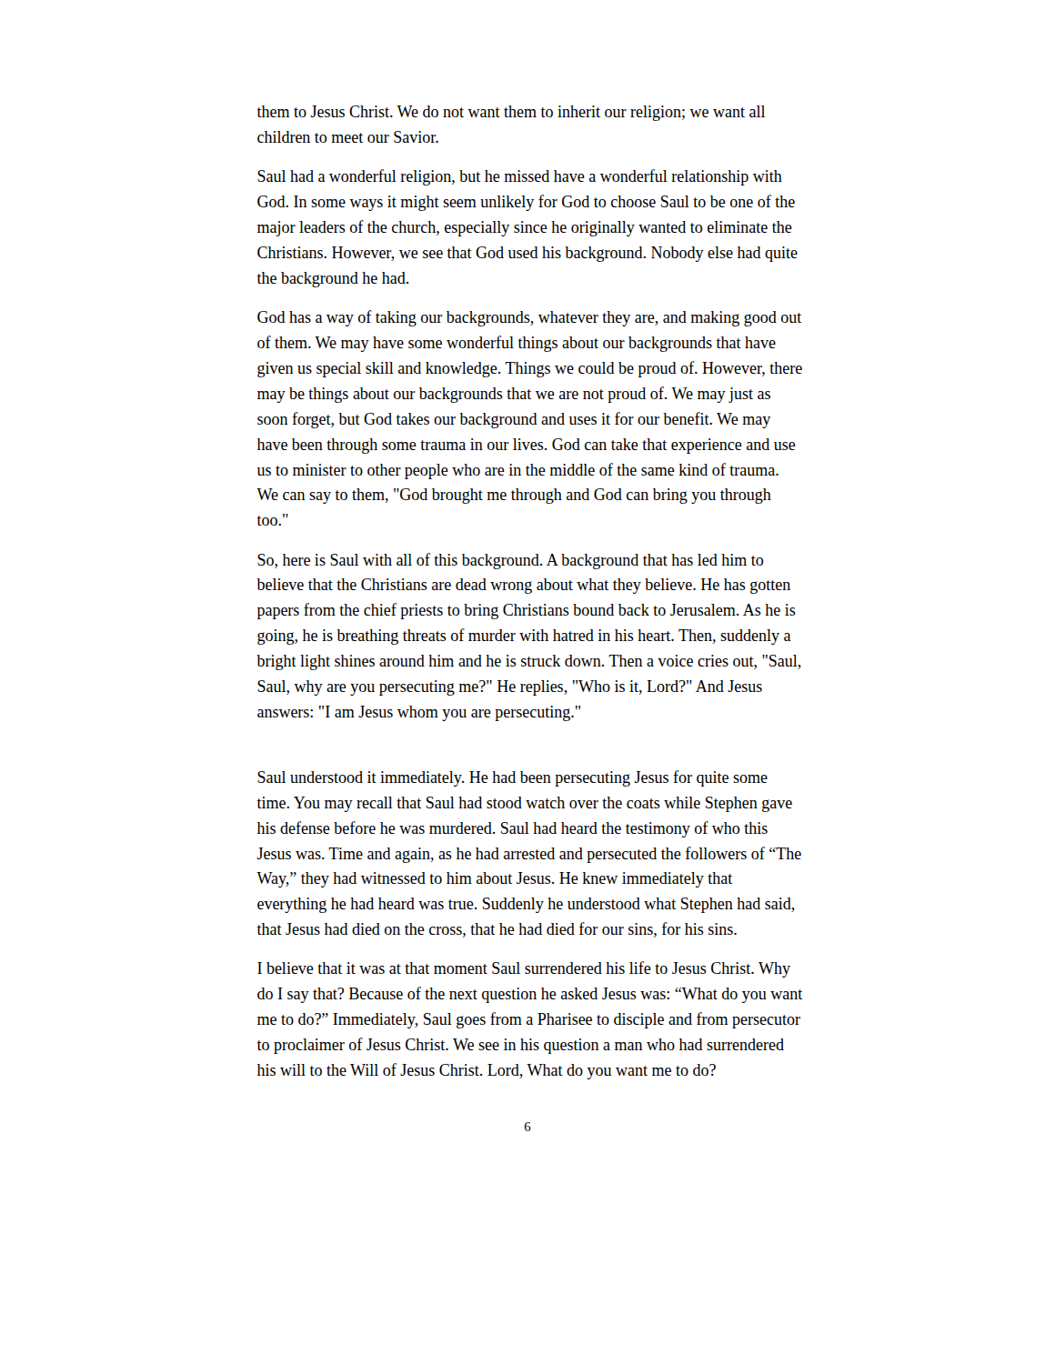them to Jesus Christ. We do not want them to inherit our religion; we want all children to meet our Savior.
Saul had a wonderful religion, but he missed have a wonderful relationship with God. In some ways it might seem unlikely for God to choose Saul to be one of the major leaders of the church, especially since he originally wanted to eliminate the Christians. However, we see that God used his background. Nobody else had quite the background he had.
God has a way of taking our backgrounds, whatever they are, and making good out of them. We may have some wonderful things about our backgrounds that have given us special skill and knowledge. Things we could be proud of. However, there may be things about our backgrounds that we are not proud of. We may just as soon forget, but God takes our background and uses it for our benefit. We may have been through some trauma in our lives. God can take that experience and use us to minister to other people who are in the middle of the same kind of trauma. We can say to them, "God brought me through and God can bring you through too."
So, here is Saul with all of this background. A background that has led him to believe that the Christians are dead wrong about what they believe. He has gotten papers from the chief priests to bring Christians bound back to Jerusalem. As he is going, he is breathing threats of murder with hatred in his heart. Then, suddenly a bright light shines around him and he is struck down. Then a voice cries out, "Saul, Saul, why are you persecuting me?" He replies, "Who is it, Lord?" And Jesus answers: "I am Jesus whom you are persecuting."
Saul understood it immediately. He had been persecuting Jesus for quite some time. You may recall that Saul had stood watch over the coats while Stephen gave his defense before he was murdered. Saul had heard the testimony of who this Jesus was. Time and again, as he had arrested and persecuted the followers of “The Way,” they had witnessed to him about Jesus. He knew immediately that everything he had heard was true. Suddenly he understood what Stephen had said, that Jesus had died on the cross, that he had died for our sins, for his sins.
I believe that it was at that moment Saul surrendered his life to Jesus Christ. Why do I say that? Because of the next question he asked Jesus was: “What do you want me to do?” Immediately, Saul goes from a Pharisee to disciple and from persecutor to proclaimer of Jesus Christ. We see in his question a man who had surrendered his will to the Will of Jesus Christ. Lord, What do you want me to do?
6